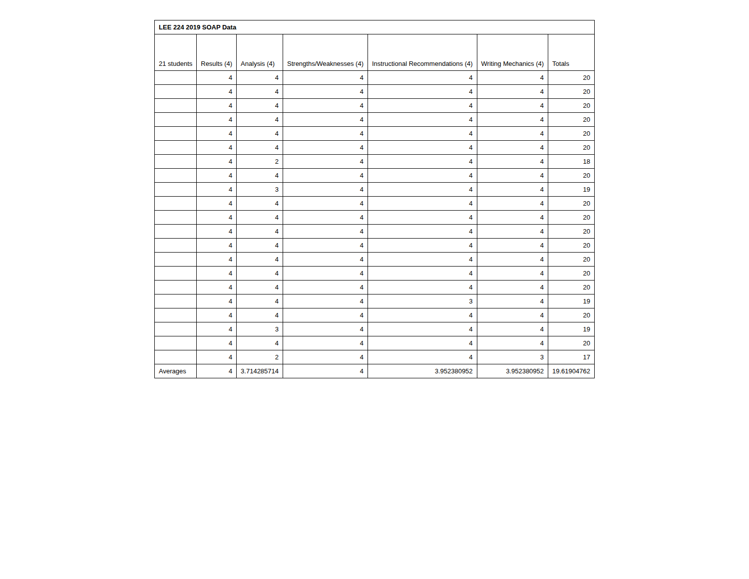LEE 224 2019 SOAP Data
| 21 students | Results (4) | Analysis (4) | Strengths/Weaknesses (4) | Instructional Recommendations (4) | Writing Mechanics (4) | Totals |
| --- | --- | --- | --- | --- | --- | --- |
| | 4 | 4 | 4 | 4 | 4 | 20 |
| | 4 | 4 | 4 | 4 | 4 | 20 |
| | 4 | 4 | 4 | 4 | 4 | 20 |
| | 4 | 4 | 4 | 4 | 4 | 20 |
| | 4 | 4 | 4 | 4 | 4 | 20 |
| | 4 | 4 | 4 | 4 | 4 | 20 |
| | 4 | 2 | 4 | 4 | 4 | 18 |
| | 4 | 4 | 4 | 4 | 4 | 20 |
| | 4 | 3 | 4 | 4 | 4 | 19 |
| | 4 | 4 | 4 | 4 | 4 | 20 |
| | 4 | 4 | 4 | 4 | 4 | 20 |
| | 4 | 4 | 4 | 4 | 4 | 20 |
| | 4 | 4 | 4 | 4 | 4 | 20 |
| | 4 | 4 | 4 | 4 | 4 | 20 |
| | 4 | 4 | 4 | 4 | 4 | 20 |
| | 4 | 4 | 4 | 4 | 4 | 20 |
| | 4 | 4 | 4 | 3 | 4 | 19 |
| | 4 | 4 | 4 | 4 | 4 | 20 |
| | 4 | 3 | 4 | 4 | 4 | 19 |
| | 4 | 4 | 4 | 4 | 4 | 20 |
| | 4 | 2 | 4 | 4 | 3 | 17 |
| Averages | 4 | 3.714285714 | 4 | 3.952380952 | 3.952380952 | 19.61904762 |